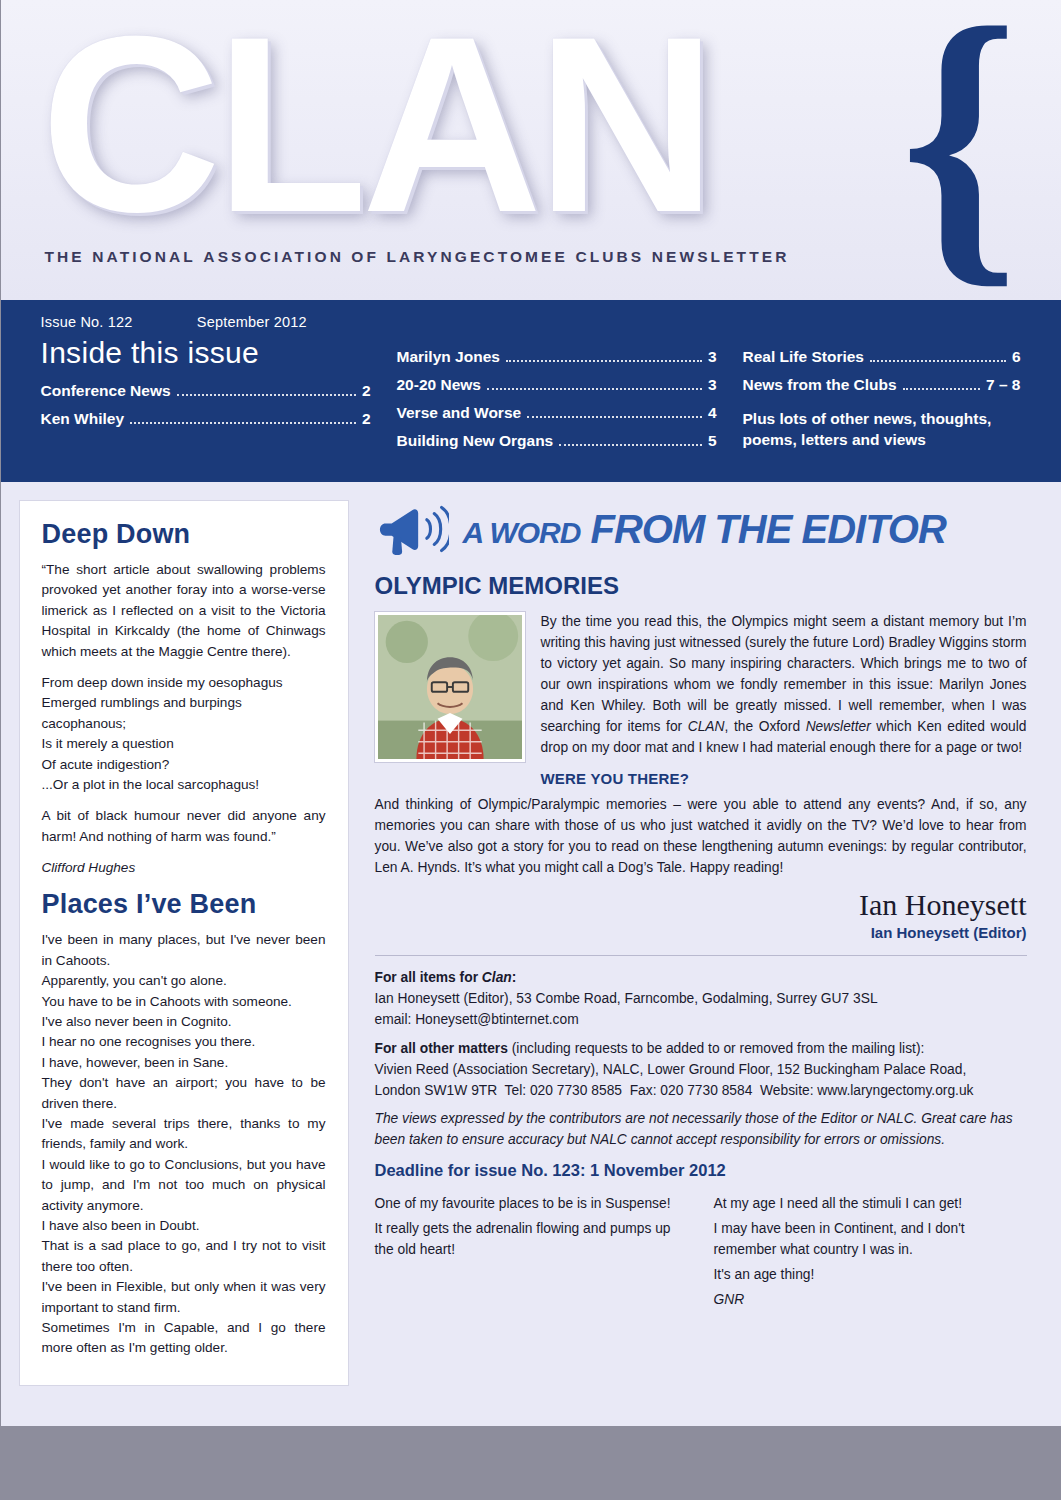CLAN
{
THE NATIONAL ASSOCIATION OF LARYNGECTOMEE CLUBS NEWSLETTER
Issue No. 122 September 2012
Inside this issue
Conference News 2
Ken Whiley 2
Marilyn Jones 3
20-20 News 3
Verse and Worse 4
Building New Organs 5
Real Life Stories 6
News from the Clubs 7 – 8
Plus lots of other news, thoughts, poems, letters and views
Deep Down
“The short article about swallowing problems provoked yet another foray into a worse-verse limerick as I reflected on a visit to the Victoria Hospital in Kirkcaldy (the home of Chinwags which meets at the Maggie Centre there).
From deep down inside my oesophagus
Emerged rumblings and burpings cacophanous;
Is it merely a question
Of acute indigestion?
...Or a plot in the local sarcophagus!
A bit of black humour never did anyone any harm! And nothing of harm was found.”
Clifford Hughes
Places I’ve Been
I've been in many places, but I've never been in Cahoots.
Apparently, you can't go alone.
You have to be in Cahoots with someone.
I've also never been in Cognito.
I hear no one recognises you there.
I have, however, been in Sane.
They don't have an airport; you have to be driven there.
I've made several trips there, thanks to my friends, family and work.
I would like to go to Conclusions, but you have to jump, and I'm not too much on physical activity anymore.
I have also been in Doubt.
That is a sad place to go, and I try not to visit there too often.
I've been in Flexible, but only when it was very important to stand firm.
Sometimes I'm in Capable, and I go there more often as I'm getting older.
A WORD FROM THE EDITOR
OLYMPIC MEMORIES
By the time you read this, the Olympics might seem a distant memory but I’m writing this having just witnessed (surely the future Lord) Bradley Wiggins storm to victory yet again. So many inspiring characters. Which brings me to two of our own inspirations whom we fondly remember in this issue: Marilyn Jones and Ken Whiley. Both will be greatly missed. I well remember, when I was searching for items for CLAN, the Oxford Newsletter which Ken edited would drop on my door mat and I knew I had material enough there for a page or two!
WERE YOU THERE?
And thinking of Olympic/Paralympic memories – were you able to attend any events? And, if so, any memories you can share with those of us who just watched it avidly on the TV? We’d love to hear from you. We’ve also got a story for you to read on these lengthening autumn evenings: by regular contributor, Len A. Hynds. It’s what you might call a Dog’s Tale. Happy reading!
Ian Honeysett Ian Honeysett (Editor)
For all items for Clan:
Ian Honeysett (Editor), 53 Combe Road, Farncombe, Godalming, Surrey GU7 3SL
email: Honeysett@btinternet.com
For all other matters (including requests to be added to or removed from the mailing list):
Vivien Reed (Association Secretary), NALC, Lower Ground Floor, 152 Buckingham Palace Road,
London SW1W 9TR Tel: 020 7730 8585 Fax: 020 7730 8584 Website: www.laryngectomy.org.uk
The views expressed by the contributors are not necessarily those of the Editor or NALC. Great care has been taken to ensure accuracy but NALC cannot accept responsibility for errors or omissions.
Deadline for issue No. 123: 1 November 2012
One of my favourite places to be is in Suspense!
It really gets the adrenalin flowing and pumps up the old heart!
At my age I need all the stimuli I can get!
I may have been in Continent, and I don't remember what country I was in.
It's an age thing!
GNR